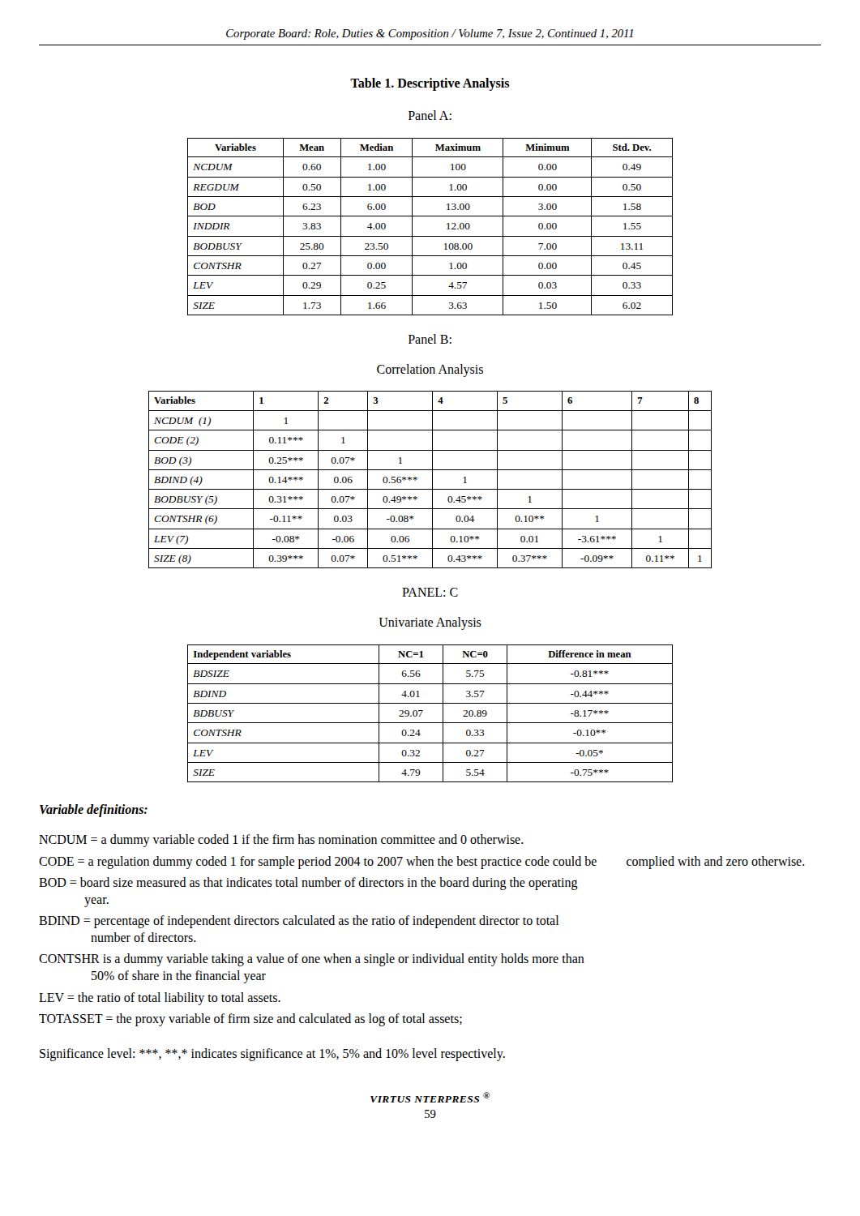Corporate Board: Role, Duties & Composition / Volume 7, Issue 2, Continued 1, 2011
Table 1. Descriptive Analysis
Panel A:
| Variables | Mean | Median | Maximum | Minimum | Std. Dev. |
| --- | --- | --- | --- | --- | --- |
| NCDUM | 0.60 | 1.00 | 100 | 0.00 | 0.49 |
| REGDUM | 0.50 | 1.00 | 1.00 | 0.00 | 0.50 |
| BOD | 6.23 | 6.00 | 13.00 | 3.00 | 1.58 |
| INDDIR | 3.83 | 4.00 | 12.00 | 0.00 | 1.55 |
| BODBUSY | 25.80 | 23.50 | 108.00 | 7.00 | 13.11 |
| CONTSHR | 0.27 | 0.00 | 1.00 | 0.00 | 0.45 |
| LEV | 0.29 | 0.25 | 4.57 | 0.03 | 0.33 |
| SIZE | 1.73 | 1.66 | 3.63 | 1.50 | 6.02 |
Panel B:
Correlation Analysis
| Variables | 1 | 2 | 3 | 4 | 5 | 6 | 7 | 8 |
| --- | --- | --- | --- | --- | --- | --- | --- | --- |
| NCDUM (1) | 1 | | | | | | | |
| CODE (2) | 0.11*** | 1 | | | | | | |
| BOD (3) | 0.25*** | 0.07* | 1 | | | | | |
| BDIND (4) | 0.14*** | 0.06 | 0.56*** | 1 | | | | |
| BODBUSY (5) | 0.31*** | 0.07* | 0.49*** | 0.45*** | 1 | | | |
| CONTSHR (6) | -0.11** | 0.03 | -0.08* | 0.04 | 0.10** | 1 | | |
| LEV (7) | -0.08* | -0.06 | 0.06 | 0.10** | 0.01 | -3.61*** | 1 | |
| SIZE (8) | 0.39*** | 0.07* | 0.51*** | 0.43*** | 0.37*** | -0.09** | 0.11** | 1 |
PANEL: C
Univariate Analysis
| Independent variables | NC=1 | NC=0 | Difference in mean |
| --- | --- | --- | --- |
| BDSIZE | 6.56 | 5.75 | -0.81*** |
| BDIND | 4.01 | 3.57 | -0.44*** |
| BDBUSY | 29.07 | 20.89 | -8.17*** |
| CONTSHR | 0.24 | 0.33 | -0.10** |
| LEV | 0.32 | 0.27 | -0.05* |
| SIZE | 4.79 | 5.54 | -0.75*** |
Variable definitions:
NCDUM = a dummy variable coded 1 if the firm has nomination committee and 0 otherwise.
CODE = a regulation dummy coded 1 for sample period 2004 to 2007 when the best practice code could be complied with and zero otherwise.
BOD = board size measured as that indicates total number of directors in the board during the operating
year.
BDIND = percentage of independent directors calculated as the ratio of independent director to total
number of directors.
CONTSHR is a dummy variable taking a value of one when a single or individual entity holds more than
50% of share in the financial year
LEV = the ratio of total liability to total assets.
TOTASSET = the proxy variable of firm size and calculated as log of total assets;
Significance level: ***, **,* indicates significance at 1%, 5% and 10% level respectively.
VIRTUS NTERPRESS ®
59